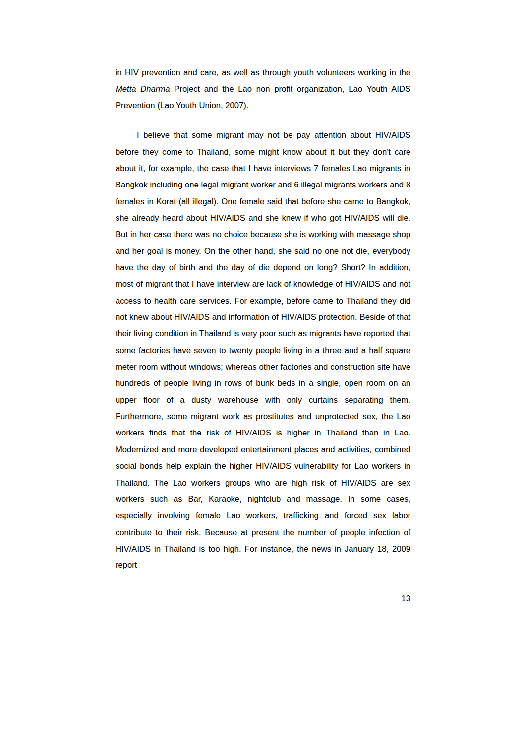in HIV prevention and care, as well as through youth volunteers working in the Metta Dharma Project and the Lao non profit organization, Lao Youth AIDS Prevention (Lao Youth Union, 2007).
I believe that some migrant may not be pay attention about HIV/AIDS before they come to Thailand, some might know about it but they don't care about it, for example, the case that I have interviews 7 females Lao migrants in Bangkok including one legal migrant worker and 6 illegal migrants workers and 8 females in Korat (all illegal). One female said that before she came to Bangkok, she already heard about HIV/AIDS and she knew if who got HIV/AIDS will die. But in her case there was no choice because she is working with massage shop and her goal is money. On the other hand, she said no one not die, everybody have the day of birth and the day of die depend on long? Short? In addition, most of migrant that I have interview are lack of knowledge of HIV/AIDS and not access to health care services. For example, before came to Thailand they did not knew about HIV/AIDS and information of HIV/AIDS protection. Beside of that their living condition in Thailand is very poor such as migrants have reported that some factories have seven to twenty people living in a three and a half square meter room without windows; whereas other factories and construction site have hundreds of people living in rows of bunk beds in a single, open room on an upper floor of a dusty warehouse with only curtains separating them. Furthermore, some migrant work as prostitutes and unprotected sex, the Lao workers finds that the risk of HIV/AIDS is higher in Thailand than in Lao. Modernized and more developed entertainment places and activities, combined social bonds help explain the higher HIV/AIDS vulnerability for Lao workers in Thailand. The Lao workers groups who are high risk of HIV/AIDS are sex workers such as Bar, Karaoke, nightclub and massage. In some cases, especially involving female Lao workers, trafficking and forced sex labor contribute to their risk. Because at present the number of people infection of HIV/AIDS in Thailand is too high. For instance, the news in January 18, 2009 report
13